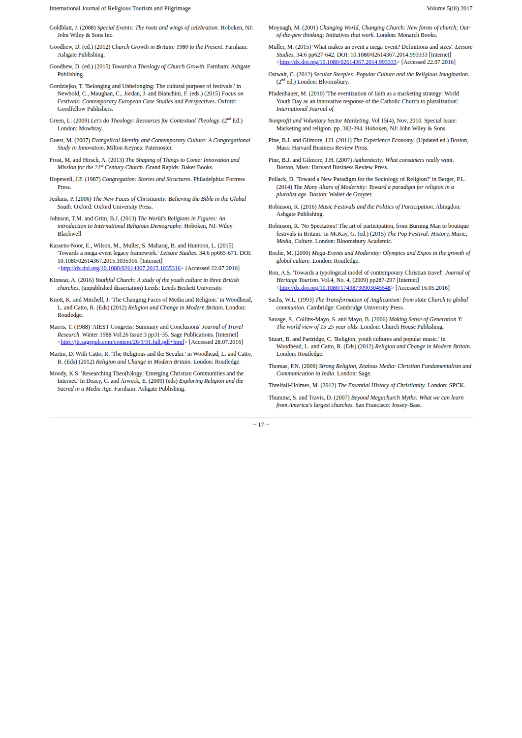International Journal of Religious Tourism and Pilgrimage Volume 5(iii) 2017
Goldblatt, J. (2008) Special Events: The roots and wings of celebration. Hoboken, NJ: John Wiley & Sons Inc.
Goodhew, D. (ed.) (2012) Church Growth in Britain: 1980 to the Present. Farnham: Ashgate Publishing.
Goodhew, D. (ed.) (2015) Towards a Theology of Church Growth. Farnham: Ashgate Publishing.
Gordziejko, T. 'Belonging and Unbelonging: The cultural purpose of festivals.' in Newbold, C., Maughan, C., Jordan, J. and Bianchini, F. (eds.) (2015) Focus on Festivals: Contemporary European Case Studies and Perspectives. Oxford: Goodfellow Publishers.
Green, L. (2009) Let's do Theology: Resources for Contextual Theology. (2nd Ed.) London: Mowbray.
Guest, M. (2007) Evangelical Identity and Contemporary Culture: A Congregational Study in Innovation. Milton Keynes: Paternoster.
Frost, M. and Hirsch, A. (2013) The Shaping of Things to Come: Innovation and Mission for the 21st Century Church. Grand Rapids: Baker Books.
Hopewell, J.F. (1987) Congregation: Stories and Structures. Philadelphia: Fortress Press.
Jenkins, P. (2006) The New Faces of Christianity: Believing the Bible in the Global South. Oxford: Oxford University Press.
Johnson, T.M. and Grim, B.J. (2013) The World's Religions in Figures: An introduction to International Religious Demography. Hoboken, NJ: Wiley-Blackwell
Kassens-Noor, E., Wilson, M., Muller, S. Maharaj, B. and Huntoon, L. (2015) 'Towards a mega-event legacy framework.' Leisure Studies. 34:6 pp665-671. DOI: 10.1080/02614367.2015.1035316. [Internet] <http://dx.doi.org/10.1080/02614367.2015.1035316> [Accessed 22.07.2016]
Kinnear, A. (2016) Youthful Church: A study of the youth culture in three British churches. (unpublished dissertation) Leeds: Leeds Beckett University.
Knott, K. and Mitchell, J. 'The Changing Faces of Media and Religion.' in Woodhead, L. and Catto, R. (Eds) (2012) Religion and Change in Modern Britain. London: Routledge.
Marris, T. (1988) 'AIEST Congress: Summary and Conclusions' Journal of Travel Research. Winter 1988 Vol:26 Issue:3 pp31-35. Sage Publications. [Internet] <http://jtr.sagepub.com/content/26/3/31.full.pdf+html> [Accessed 28.07.2016]
Martin, D. With Catto, R. 'The Religious and the Secular.' in Woodhead, L. and Catto, R. (Eds) (2012) Religion and Change in Modern Britain. London: Routledge.
Moody, K.S. 'Researching Theo(b)logy: Emerging Christian Communities and the Internet.' In Deacy, C. and Arweck, E. (2009) (eds) Exploring Religion and the Sacred in a Media Age. Farnham: Ashgate Publishing.
Moynagh, M. (2001) Changing World, Changing Church: New forms of church; Out-of-the-pew thinking; Initiatives that work. London: Monarch Books.
Muller, M. (2015) 'What makes an event a mega-event? Definitions and sizes'. Leisure Studies, 34:6 pp627-642. DOI: 10.1080/02614367.2014.993333 [Internet] <http://dx.doi.org/10.1080/02614367.2014.993333> [Accessed 22.07.2016]
Ostwalt, C. (2012) Secular Steeples: Popular Culture and the Religious Imagination. (2nd ed.) London: Bloomsbury.
Pfadenhauer, M. (2010) 'The eventization of faith as a marketing strategy: World Youth Day as an innovative response of the Catholic Church to pluralization'. International Journal of
Nonprofit and Voluntary Sector Marketing. Vol 15(4), Nov, 2010. Special Issue: Marketing and religion. pp. 382-394. Hoboken, NJ: John Wiley & Sons.
Pine, B.J. and Gilmore, J.H. (2011) The Experience Economy. (Updated ed.) Boston, Mass: Harvard Business Review Press.
Pine, B.J. and Gilmore, J.H. (2007) Authenticity: What consumers really want. Boston, Mass: Harvard Business Review Press.
Pollack, D. 'Toward a New Paradigm for the Sociology of Religion?' in Berger, P.L. (2014) The Many Altars of Modernity: Toward a paradigm for religion in a pluralist age. Boston: Walter de Gruyter.
Robinson, R. (2016) Music Festivals and the Politics of Participation. Abingdon: Ashgate Publishing.
Robinson, R. 'No Spectators! The art of participation, from Burning Man to boutique festivals in Britain.' in McKay, G. (ed.) (2015) The Pop Festival: History, Music, Media, Culture. London: Bloomsbury Academic.
Roche, M. (2000) Mega-Events and Modernity: Olympics and Expos in the growth of global culture. London: Routledge.
Ron, A.S. 'Towards a typological model of contemporary Christian travel'. Journal of Heritage Tourism. Vol.4, No. 4, (2009) pp287-297 [Internet] <http://dx.doi.org/10.1080/17438730903045548> [Accessed 16.05.2016]
Sachs, W.L. (1993) The Transformation of Anglicanism: from state Church to global communion. Cambridge: Cambridge University Press.
Savage, S., Collins-Mayo, S. and Mayo, B. (2006) Making Sense of Generation Y: The world view of 15-25 year olds. London: Church House Publishing.
Stuart, B. and Partridge, C. 'Religion, youth cultures and popular music.' in Woodhead, L. and Catto, R. (Eds) (2012) Religion and Change in Modern Britain. London: Routledge.
Thomas, P.N. (2009) Strong Religion, Zealous Media: Christian Fundamentalism and Communication in India. London: Sage.
Threlfall-Holmes, M. (2012) The Essential History of Christianity. London: SPCK.
Thumma, S. and Travis, D. (2007) Beyond Megachurch Myths: What we can learn from America's largest churches. San Francisco: Jossey-Bass.
~ 17 ~